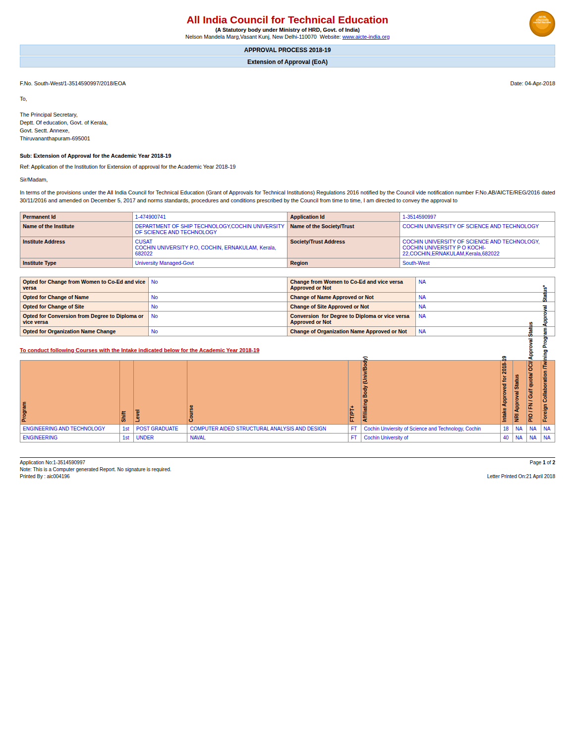AICTE
अखिल भारतीय
तकनीकी शिक्षा परिषद
All India Council for Technical Education
(A Statutory body under Ministry of HRD, Govt. of India)
Nelson Mandela Marg,Vasant Kunj, New Delhi-110070 Website: www.aicte-india.org
APPROVAL PROCESS 2018-19
Extension of Approval (EoA)
F.No. South-West/1-3514590997/2018/EOA
Date: 04-Apr-2018
To,
The Principal Secretary,
Deptt. Of education, Govt. of Kerala,
Govt. Sectt. Annexe,
Thiruvananthapuram-695001
Sub: Extension of Approval for the Academic Year 2018-19
Ref: Application of the Institution for Extension of approval for the Academic Year 2018-19
Sir/Madam,
In terms of the provisions under the All India Council for Technical Education (Grant of Approvals for Technical Institutions) Regulations 2016 notified by the Council vide notification number F.No.AB/AICTE/REG/2016 dated 30/11/2016 and amended on December 5, 2017 and norms standards, procedures and conditions prescribed by the Council from time to time, I am directed to convey the approval to
| Permanent Id | 1-474900741 | Application Id | 1-3514590997 |
| Name of the Institute | DEPARTMENT OF SHIP TECHNOLOGY,COCHIN UNIVERSITY OF SCIENCE AND TECHNOLOGY | Name of the Society/Trust | COCHIN UNIVERSITY OF SCIENCE AND TECHNOLOGY |
| Institute Address | CUSAT COCHIN UNIVERSITY P.O, COCHIN, ERNAKULAM, Kerala, 682022 | Society/Trust Address | COCHIN UNIVERSITY OF SCIENCE AND TECHNOLOGY, COCHIN UNIVERSITY P O KOCHI-22,COCHIN,ERNAKULAM,Kerala,682022 |
| Institute Type | University Managed-Govt | Region | South-West |
| Opted for Change from Women to Co-Ed and vice versa | No | Change from Women to Co-Ed and vice versa Approved or Not | NA |
| Opted for Change of Name | No | Change of Name Approved or Not | NA |
| Opted for Change of Site | No | Change of Site Approved or Not | NA |
| Opted for Conversion from Degree to Diploma or vice versa | No | Conversion for Degree to Diploma or vice versa Approved or Not | NA |
| Opted for Organization Name Change | No | Change of Organization Name Approved or Not | NA |
To conduct following Courses with the Intake indicated below for the Academic Year 2018-19
| Program | Shift | Level | Course | FT/PT+ | Affiliating Body (Univ/Body) | Intake Approved for 2018-19 | NRI Approval Status | PIO / FN / Gulf quota/ OCI/ Approval Status | Foreign Collaboration /Twining Program Approval Status* |
| --- | --- | --- | --- | --- | --- | --- | --- | --- | --- |
| ENGINEERING AND TECHNOLOGY | 1st | POST GRADUATE | COMPUTER AIDED STRUCTURAL ANALYSIS AND DESIGN | FT | Cochin Unviersity of Science and Technology, Cochin | 18 | NA | NA | NA |
| ENGINEERING | 1st | UNDER | NAVAL | FT | Cochin University of | 40 | NA | NA | NA |
Application No:1-3514590997
Note: This is a Computer generated Report. No signature is required.
Printed By : aic004196
Page 1 of 2
Letter Printed On:21 April 2018